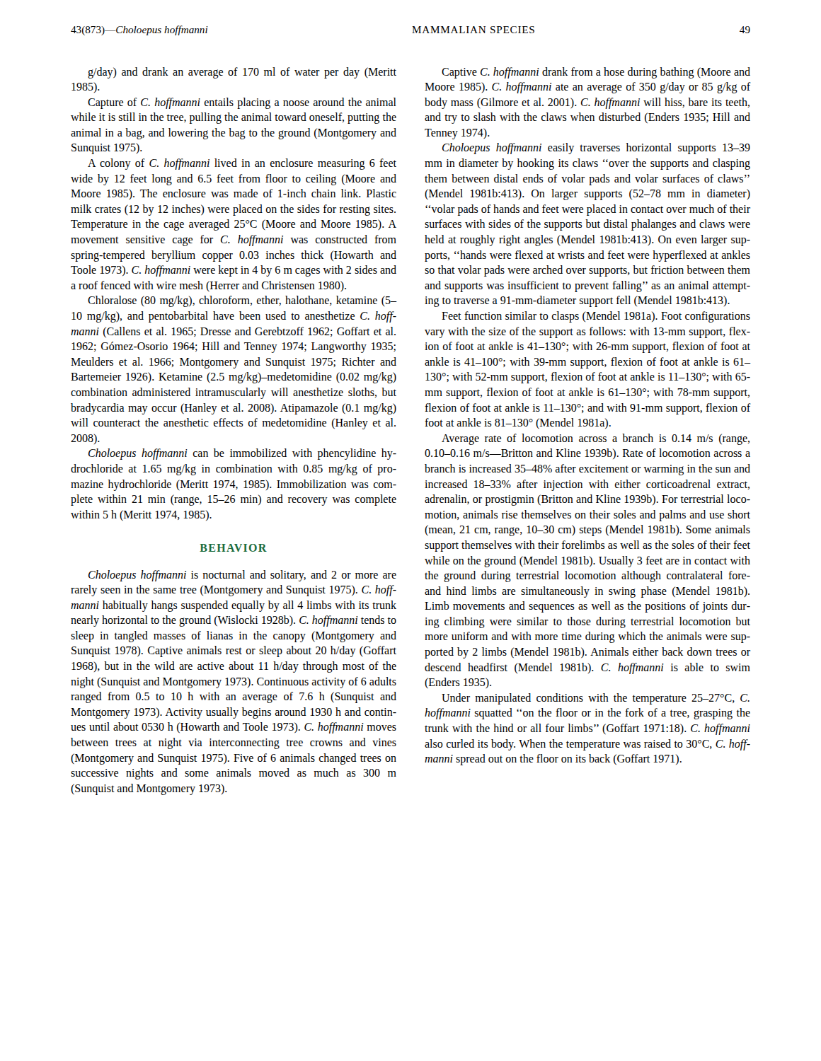43(873)—Choloepus hoffmanni MAMMALIAN SPECIES 49
g/day) and drank an average of 170 ml of water per day (Meritt 1985).
Capture of C. hoffmanni entails placing a noose around the animal while it is still in the tree, pulling the animal toward oneself, putting the animal in a bag, and lowering the bag to the ground (Montgomery and Sunquist 1975).
A colony of C. hoffmanni lived in an enclosure measuring 6 feet wide by 12 feet long and 6.5 feet from floor to ceiling (Moore and Moore 1985). The enclosure was made of 1-inch chain link. Plastic milk crates (12 by 12 inches) were placed on the sides for resting sites. Temperature in the cage averaged 25°C (Moore and Moore 1985). A movement sensitive cage for C. hoffmanni was constructed from spring-tempered beryllium copper 0.03 inches thick (Howarth and Toole 1973). C. hoffmanni were kept in 4 by 6 m cages with 2 sides and a roof fenced with wire mesh (Herrer and Christensen 1980).
Chloralose (80 mg/kg), chloroform, ether, halothane, ketamine (5–10 mg/kg), and pentobarbital have been used to anesthetize C. hoffmanni (Callens et al. 1965; Dresse and Gerebtzoff 1962; Goffart et al. 1962; Gómez-Osorio 1964; Hill and Tenney 1974; Langworthy 1935; Meulders et al. 1966; Montgomery and Sunquist 1975; Richter and Bartemeier 1926). Ketamine (2.5 mg/kg)–medetomidine (0.02 mg/kg) combination administered intramuscularly will anesthetize sloths, but bradycardia may occur (Hanley et al. 2008). Atipamazole (0.1 mg/kg) will counteract the anesthetic effects of medetomidine (Hanley et al. 2008).
Choloepus hoffmanni can be immobilized with phencylidine hydrochloride at 1.65 mg/kg in combination with 0.85 mg/kg of promazine hydrochloride (Meritt 1974, 1985). Immobilization was complete within 21 min (range, 15–26 min) and recovery was complete within 5 h (Meritt 1974, 1985).
BEHAVIOR
Choloepus hoffmanni is nocturnal and solitary, and 2 or more are rarely seen in the same tree (Montgomery and Sunquist 1975). C. hoffmanni habitually hangs suspended equally by all 4 limbs with its trunk nearly horizontal to the ground (Wislocki 1928b). C. hoffmanni tends to sleep in tangled masses of lianas in the canopy (Montgomery and Sunquist 1978). Captive animals rest or sleep about 20 h/day (Goffart 1968), but in the wild are active about 11 h/day through most of the night (Sunquist and Montgomery 1973). Continuous activity of 6 adults ranged from 0.5 to 10 h with an average of 7.6 h (Sunquist and Montgomery 1973). Activity usually begins around 1930 h and continues until about 0530 h (Howarth and Toole 1973). C. hoffmanni moves between trees at night via interconnecting tree crowns and vines (Montgomery and Sunquist 1975). Five of 6 animals changed trees on successive nights and some animals moved as much as 300 m (Sunquist and Montgomery 1973).
Captive C. hoffmanni drank from a hose during bathing (Moore and Moore 1985). C. hoffmanni ate an average of 350 g/day or 85 g/kg of body mass (Gilmore et al. 2001). C. hoffmanni will hiss, bare its teeth, and try to slash with the claws when disturbed (Enders 1935; Hill and Tenney 1974).
Choloepus hoffmanni easily traverses horizontal supports 13–39 mm in diameter by hooking its claws ‘‘over the supports and clasping them between distal ends of volar pads and volar surfaces of claws’’ (Mendel 1981b:413). On larger supports (52–78 mm in diameter) ‘‘volar pads of hands and feet were placed in contact over much of their surfaces with sides of the supports but distal phalanges and claws were held at roughly right angles (Mendel 1981b:413). On even larger supports, ‘‘hands were flexed at wrists and feet were hyperflexed at ankles so that volar pads were arched over supports, but friction between them and supports was insufficient to prevent falling’’ as an animal attempting to traverse a 91-mm-diameter support fell (Mendel 1981b:413).
Feet function similar to clasps (Mendel 1981a). Foot configurations vary with the size of the support as follows: with 13-mm support, flexion of foot at ankle is 41–130°; with 26-mm support, flexion of foot at ankle is 41–100°; with 39-mm support, flexion of foot at ankle is 61–130°; with 52-mm support, flexion of foot at ankle is 11–130°; with 65-mm support, flexion of foot at ankle is 61–130°; with 78-mm support, flexion of foot at ankle is 11–130°; and with 91-mm support, flexion of foot at ankle is 81–130° (Mendel 1981a).
Average rate of locomotion across a branch is 0.14 m/s (range, 0.10–0.16 m/s—Britton and Kline 1939b). Rate of locomotion across a branch is increased 35–48% after excitement or warming in the sun and increased 18–33% after injection with either corticoadrenal extract, adrenalin, or prostigmin (Britton and Kline 1939b). For terrestrial locomotion, animals rise themselves on their soles and palms and use short (mean, 21 cm, range, 10–30 cm) steps (Mendel 1981b). Some animals support themselves with their forelimbs as well as the soles of their feet while on the ground (Mendel 1981b). Usually 3 feet are in contact with the ground during terrestrial locomotion although contralateral fore- and hind limbs are simultaneously in swing phase (Mendel 1981b). Limb movements and sequences as well as the positions of joints during climbing were similar to those during terrestrial locomotion but more uniform and with more time during which the animals were supported by 2 limbs (Mendel 1981b). Animals either back down trees or descend headfirst (Mendel 1981b). C. hoffmanni is able to swim (Enders 1935).
Under manipulated conditions with the temperature 25–27°C, C. hoffmanni squatted ‘‘on the floor or in the fork of a tree, grasping the trunk with the hind or all four limbs’’ (Goffart 1971:18). C. hoffmanni also curled its body. When the temperature was raised to 30°C, C. hoffmanni spread out on the floor on its back (Goffart 1971).